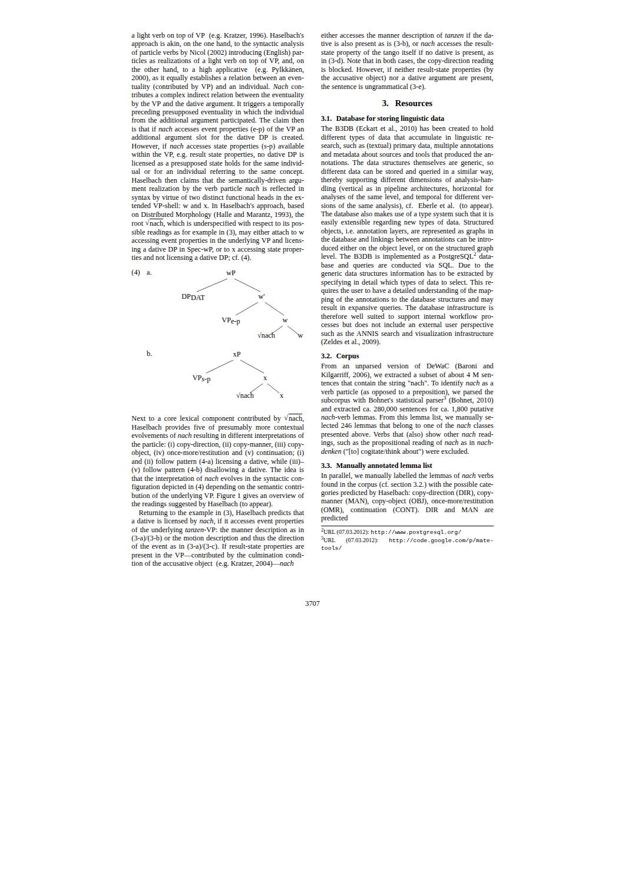a light verb on top of VP (e.g. Kratzer, 1996). Haselbach's approach is akin, on the one hand, to the syntactic analysis of particle verbs by Nicol (2002) introducing (English) particles as realizations of a light verb on top of VP, and, on the other hand, to a high applicative (e.g. Pylkkänen, 2000), as it equally establishes a relation between an eventuality (contributed by VP) and an individual. Nach contributes a complex indirect relation between the eventuality by the VP and the dative argument. It triggers a temporally preceding presupposed eventuality in which the individual from the additional argument participated. The claim then is that if nach accesses event properties (e-p) of the VP an additional argument slot for the dative DP is created. However, if nach accesses state properties (s-p) available within the VP, e.g. result state properties, no dative DP is licensed as a presupposed state holds for the same individual or for an individual referring to the same concept. Haselbach then claims that the semantically-driven argument realization by the verb particle nach is reflected in syntax by virtue of two distinct functional heads in the extended VP-shell: w and x. In Haselbach's approach, based on Distributed Morphology (Halle and Marantz, 1993), the root nach, which is underspecified with respect to its possible readings as for example in (3), may either attach to w accessing event properties in the underlying VP and licensing a dative DP in Spec-wP, or to x accessing state properties and not licensing a dative DP; cf. (4).
(4)
a.
wP DPDAT w' VPe-p w √nach w
b.
xP VPs-p x √nach x
Next to a core lexical component contributed by nach, Haselbach provides five of presumably more contextual evolvements of nach resulting in different interpretations of the particle: (i) copy-direction, (ii) copy-manner, (iii) copy-object, (iv) once-more/restitution and (v) continuation; (i) and (ii) follow pattern (4-a) licensing a dative, while (iii)–(v) follow pattern (4-b) disallowing a dative. The idea is that the interpretation of nach evolves in the syntactic configuration depicted in (4) depending on the semantic contribution of the underlying VP. Figure 1 gives an overview of the readings suggested by Haselbach (to appear).
Returning to the example in (3), Haselbach predicts that a dative is licensed by nach, if it accesses event properties of the underlying tanzen-VP: the manner description as in (3-a)/(3-b) or the motion description and thus the direction of the event as in (3-a)/(3-c). If result-state properties are present in the VP—contributed by the culmination condition of the accusative object (e.g. Kratzer, 2004)—nach
either accesses the manner description of tanzen if the dative is also present as is (3-b), or nach accesses the result-state property of the tango itself if no dative is present, as in (3-d). Note that in both cases, the copy-direction reading is blocked. However, if neither result-state properties (by the accusative object) nor a dative argument are present, the sentence is ungrammatical (3-e).
3. Resources
3.1. Database for storing linguistic data
The B3DB (Eckart et al., 2010) has been created to hold different types of data that accumulate in linguistic research, such as (textual) primary data, multiple annotations and metadata about sources and tools that produced the annotations. The data structures themselves are generic, so different data can be stored and queried in a similar way, thereby supporting different dimensions of analysis-handling (vertical as in pipeline architectures, horizontal for analyses of the same level, and temporal for different versions of the same analysis), cf. Eberle et al. (to appear). The database also makes use of a type system such that it is easily extensible regarding new types of data. Structured objects, i.e. annotation layers, are represented as graphs in the database and linkings between annotations can be introduced either on the object level, or on the structured graph level. The B3DB is implemented as a PostgreSQL2 database and queries are conducted via SQL. Due to the generic data structures information has to be extracted by specifying in detail which types of data to select. This requires the user to have a detailed understanding of the mapping of the annotations to the database structures and may result in expansive queries. The database infrastructure is therefore well suited to support internal workflow processes but does not include an external user perspective such as the ANNIS search and visualization infrastructure (Zeldes et al., 2009).
3.2. Corpus
From an unparsed version of DeWaC (Baroni and Kilgarriff, 2006), we extracted a subset of about 4 M sentences that contain the string "nach". To identify nach as a verb particle (as opposed to a preposition), we parsed the subcorpus with Bohnet's statistical parser3 (Bohnet, 2010) and extracted ca. 280,000 sentences for ca. 1,800 putative nach-verb lemmas. From this lemma list, we manually selected 246 lemmas that belong to one of the nach classes presented above. Verbs that (also) show other nach readings, such as the propositional reading of nach as in nachdenken ("[to] cogitate/think about") were excluded.
3.3. Manually annotated lemma list
In parallel, we manually labelled the lemmas of nach verbs found in the corpus (cf. section 3.2.) with the possible categories predicted by Haselbach: copy-direction (DIR), copy-manner (MAN), copy-object (OBJ), once-more/restitution (OMR), continuation (CONT). DIR and MAN are predicted
2URL (07.03.2012): http://www.postgresql.org/
3URL (07.03.2012): http://code.google.com/p/mate-tools/
3707